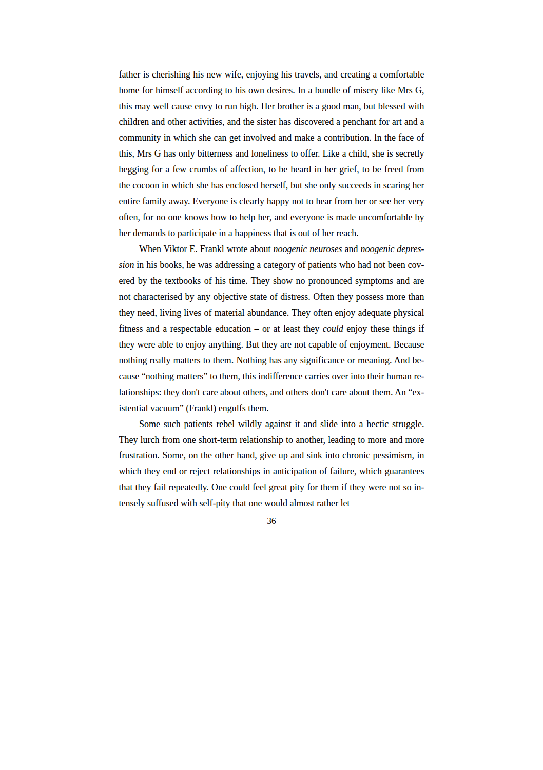father is cherishing his new wife, enjoying his travels, and creating a comfortable home for himself according to his own desires. In a bundle of misery like Mrs G, this may well cause envy to run high. Her brother is a good man, but blessed with children and other activities, and the sister has discovered a penchant for art and a community in which she can get involved and make a contribution. In the face of this, Mrs G has only bitterness and loneliness to offer. Like a child, she is secretly begging for a few crumbs of affection, to be heard in her grief, to be freed from the cocoon in which she has enclosed herself, but she only succeeds in scaring her entire family away. Everyone is clearly happy not to hear from her or see her very often, for no one knows how to help her, and everyone is made uncomfortable by her demands to participate in a happiness that is out of her reach.
When Viktor E. Frankl wrote about noogenic neuroses and noogenic depression in his books, he was addressing a category of patients who had not been covered by the textbooks of his time. They show no pronounced symptoms and are not characterised by any objective state of distress. Often they possess more than they need, living lives of material abundance. They often enjoy adequate physical fitness and a respectable education – or at least they could enjoy these things if they were able to enjoy anything. But they are not capable of enjoyment. Because nothing really matters to them. Nothing has any significance or meaning. And because “nothing matters” to them, this indifference carries over into their human relationships: they don't care about others, and others don't care about them. An “existential vacuum” (Frankl) engulfs them.
Some such patients rebel wildly against it and slide into a hectic struggle. They lurch from one short-term relationship to another, leading to more and more frustration. Some, on the other hand, give up and sink into chronic pessimism, in which they end or reject relationships in anticipation of failure, which guarantees that they fail repeatedly. One could feel great pity for them if they were not so intensely suffused with self-pity that one would almost rather let
36